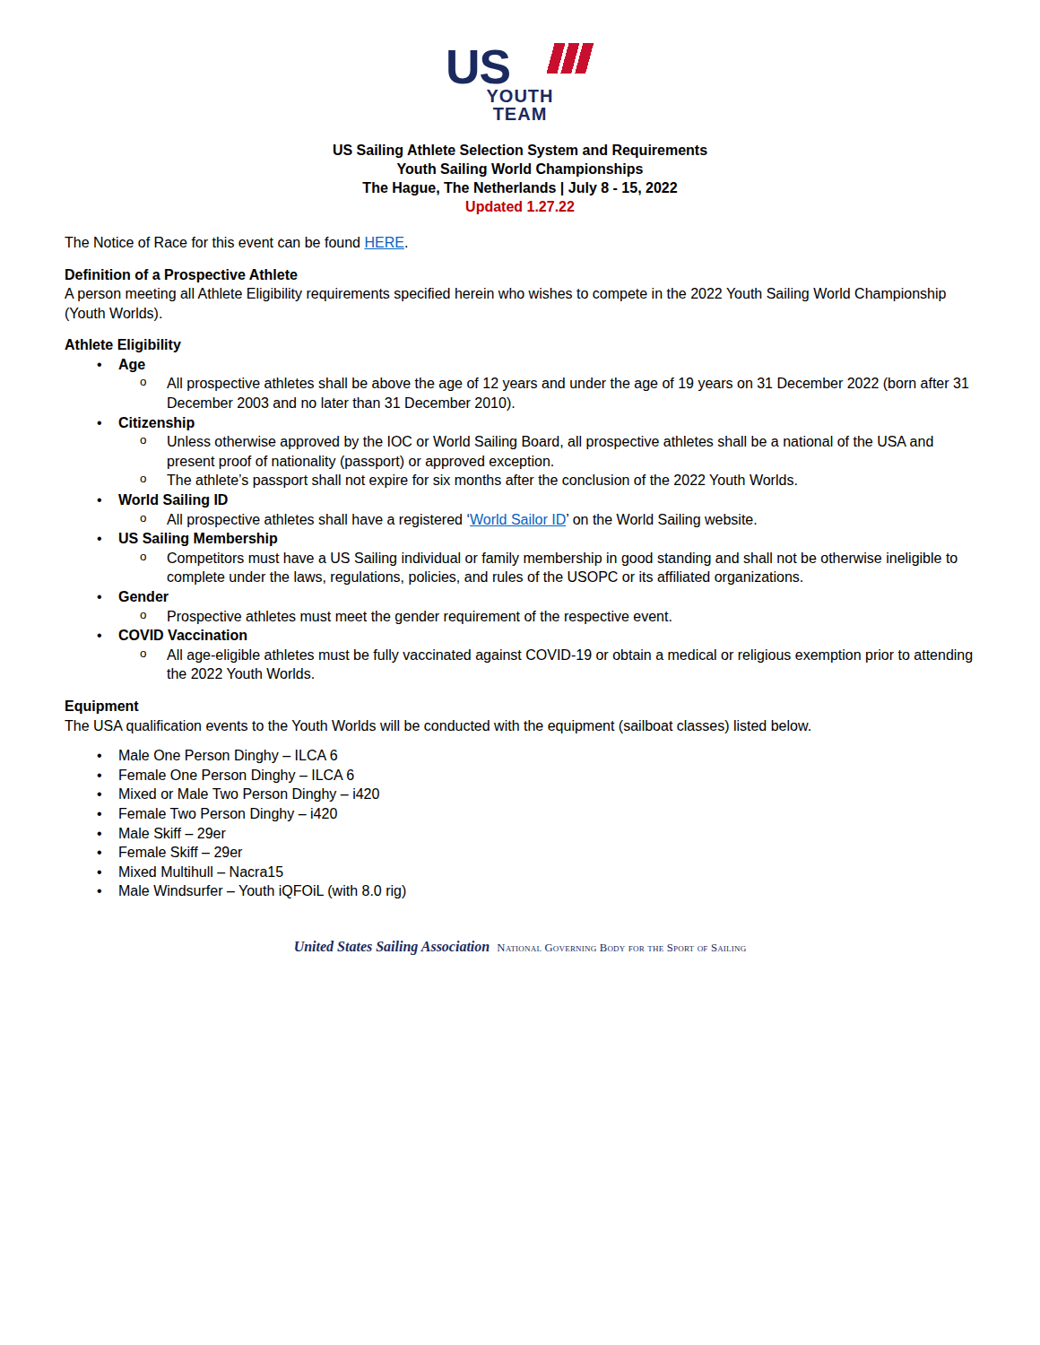US YOUTH TEAM
US Sailing Athlete Selection System and Requirements Youth Sailing World Championships The Hague, The Netherlands | July 8 - 15, 2022
Updated 1.27.22
The Notice of Race for this event can be found HERE.
Definition of a Prospective Athlete
A person meeting all Athlete Eligibility requirements specified herein who wishes to compete in the 2022 Youth Sailing World Championship (Youth Worlds).
Athlete Eligibility
Age
All prospective athletes shall be above the age of 12 years and under the age of 19 years on 31 December 2022 (born after 31 December 2003 and no later than 31 December 2010).
Citizenship
Unless otherwise approved by the IOC or World Sailing Board, all prospective athletes shall be a national of the USA and present proof of nationality (passport) or approved exception.
The athlete’s passport shall not expire for six months after the conclusion of the 2022 Youth Worlds.
World Sailing ID
All prospective athletes shall have a registered ‘World Sailor ID’ on the World Sailing website.
US Sailing Membership
Competitors must have a US Sailing individual or family membership in good standing and shall not be otherwise ineligible to complete under the laws, regulations, policies, and rules of the USOPC or its affiliated organizations.
Gender
Prospective athletes must meet the gender requirement of the respective event.
COVID Vaccination
All age-eligible athletes must be fully vaccinated against COVID-19 or obtain a medical or religious exemption prior to attending the 2022 Youth Worlds.
Equipment
The USA qualification events to the Youth Worlds will be conducted with the equipment (sailboat classes) listed below.
Male One Person Dinghy – ILCA 6
Female One Person Dinghy – ILCA 6
Mixed or Male Two Person Dinghy – i420
Female Two Person Dinghy – i420
Male Skiff – 29er
Female Skiff – 29er
Mixed Multihull – Nacra15
Male Windsurfer – Youth iQFOiL (with 8.0 rig)
United States Sailing Association National Governing Body for the Sport of Sailing